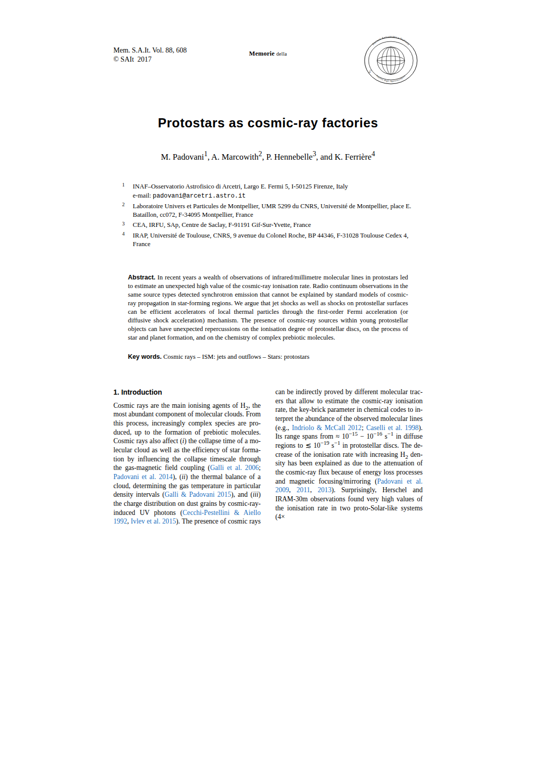Mem. S.A.It. Vol. 88, 608 © SAIt 2017
Memorie della
Società Astronomica Italiana Società degli Spettroscopisti 1871
Protostars as cosmic-ray factories
M. Padovani1, A. Marcowith2, P. Hennebelle3, and K. Ferrière4
1 INAF–Osservatorio Astrofisico di Arcetri, Largo E. Fermi 5, I-50125 Firenze, Italy
e-mail: padovani@arcetri.astro.it
2 Laboratoire Univers et Particules de Montpellier, UMR 5299 du CNRS, Université de Montpellier, place E. Bataillon, cc072, F-34095 Montpellier, France
3 CEA, IRFU, SAp, Centre de Saclay, F-91191 Gif-Sur-Yvette, France
4 IRAP, Université de Toulouse, CNRS, 9 avenue du Colonel Roche, BP 44346, F-31028 Toulouse Cedex 4, France
Abstract. In recent years a wealth of observations of infrared/millimetre molecular lines in protostars led to estimate an unexpected high value of the cosmic-ray ionisation rate. Radio continuum observations in the same source types detected synchrotron emission that cannot be explained by standard models of cosmic-ray propagation in star-forming regions. We argue that jet shocks as well as shocks on protostellar surfaces can be efficient accelerators of local thermal particles through the first-order Fermi acceleration (or diffusive shock acceleration) mechanism. The presence of cosmic-ray sources within young protostellar objects can have unexpected repercussions on the ionisation degree of protostellar discs, on the process of star and planet formation, and on the chemistry of complex prebiotic molecules.
Key words. Cosmic rays – ISM: jets and outflows – Stars: protostars
1. Introduction
Cosmic rays are the main ionising agents of H2, the most abundant component of molecular clouds. From this process, increasingly complex species are produced, up to the formation of prebiotic molecules. Cosmic rays also affect (i) the collapse time of a molecular cloud as well as the efficiency of star formation by influencing the collapse timescale through the gas-magnetic field coupling (Galli et al. 2006; Padovani et al. 2014), (ii) the thermal balance of a cloud, determining the gas temperature in particular density intervals (Galli & Padovani 2015), and (iii) the charge distribution on dust grains by cosmic-ray-induced UV photons (Cecchi-Pestellini & Aiello 1992, Ivlev et al. 2015). The presence of cosmic rays can be indirectly proved by different molecular tracers that allow to estimate the cosmic-ray ionisation rate, the key-brick parameter in chemical codes to interpret the abundance of the observed molecular lines (e.g., Indriolo & McCall 2012; Caselli et al. 1998). Its range spans from ≈ 10−15 − 10−16 s−1 in diffuse regions to ≲ 10−19 s−1 in protostellar discs. The decrease of the ionisation rate with increasing H2 density has been explained as due to the attenuation of the cosmic-ray flux because of energy loss processes and magnetic focusing/mirroring (Padovani et al. 2009, 2011, 2013). Surprisingly, Herschel and IRAM-30m observations found very high values of the ionisation rate in two proto-Solar-like systems (4×